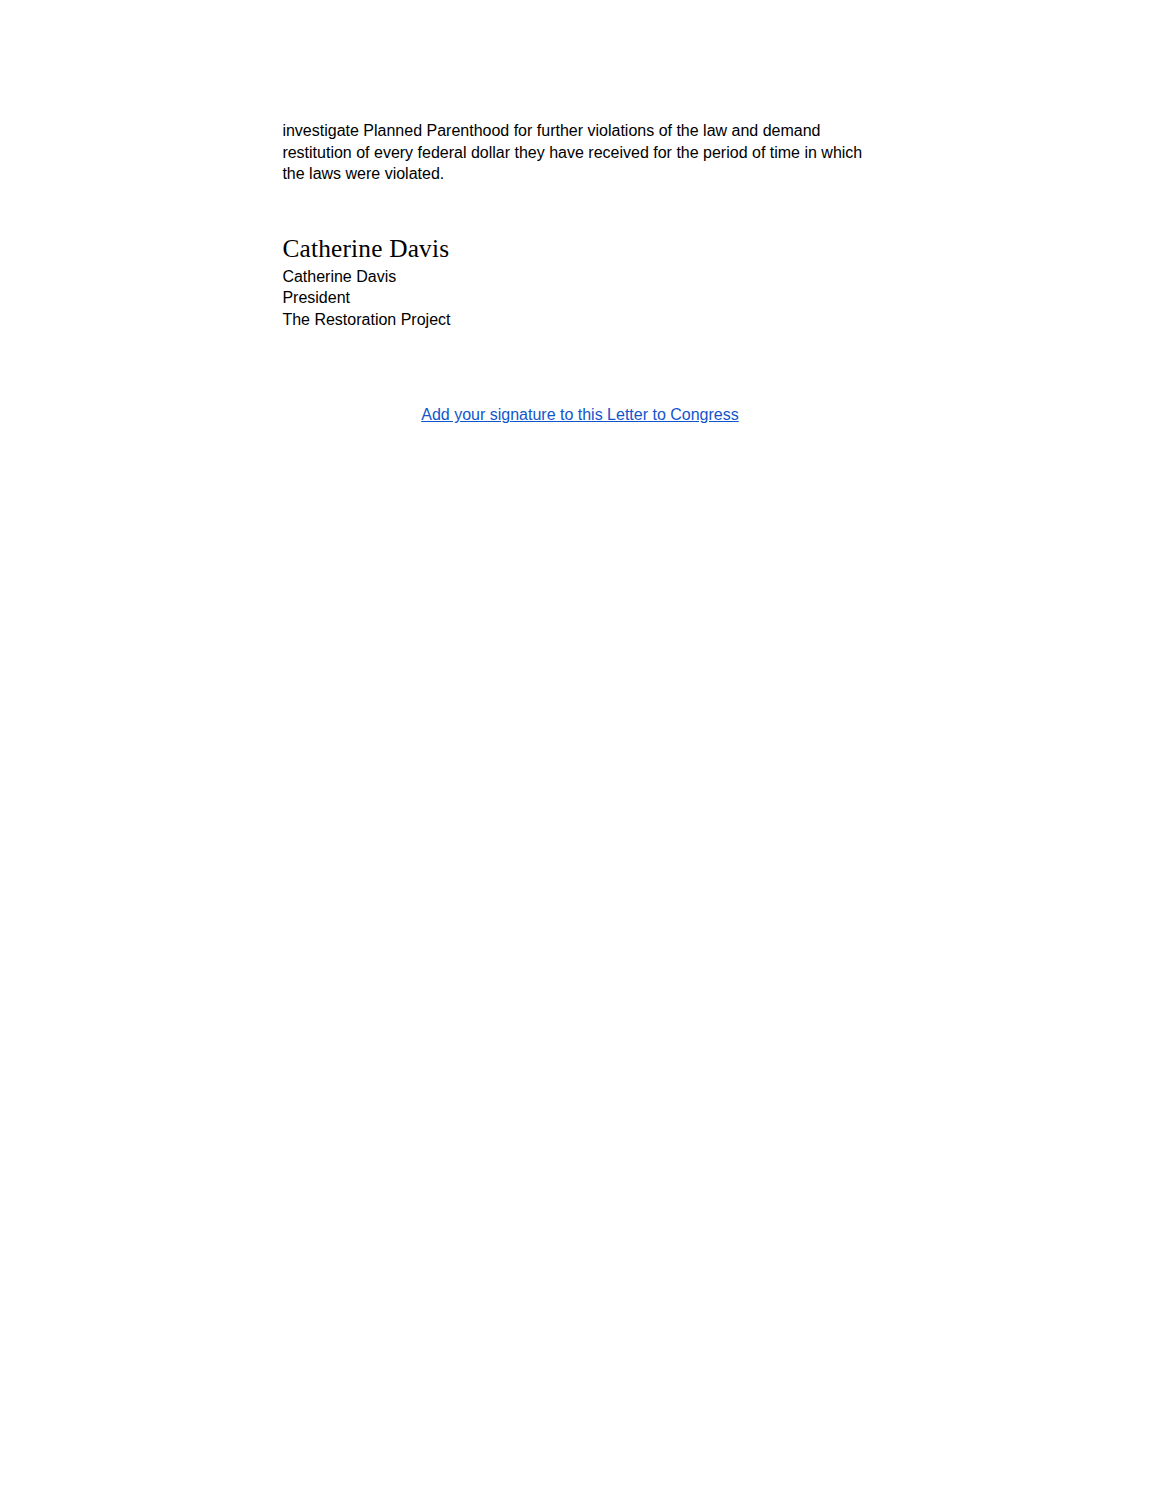investigate Planned Parenthood for further violations of the law and demand restitution of every federal dollar they have received for the period of time in which the laws were violated.
Catherine Davis
Catherine Davis
President
The Restoration Project
Add your signature to this Letter to Congress